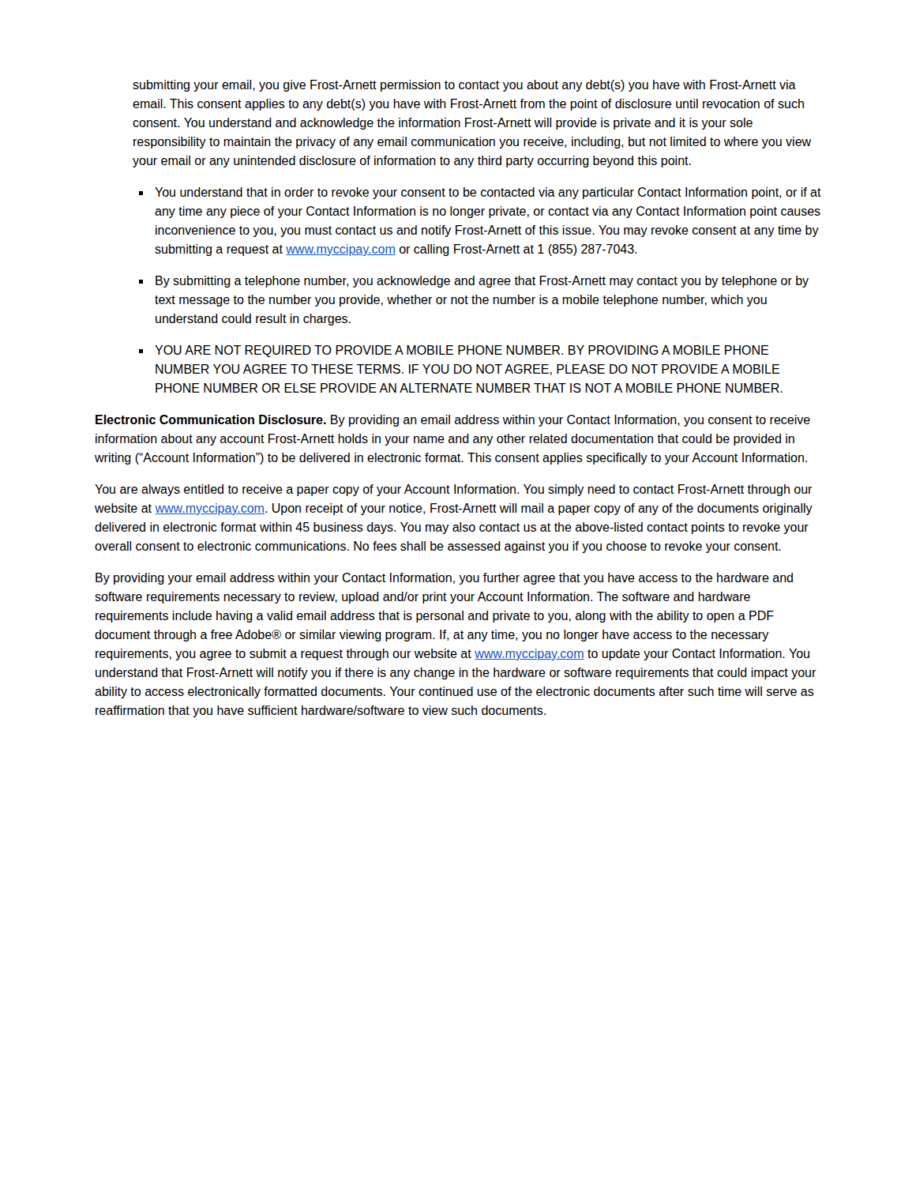submitting your email, you give Frost-Arnett permission to contact you about any debt(s) you have with Frost-Arnett via email. This consent applies to any debt(s) you have with Frost-Arnett from the point of disclosure until revocation of such consent. You understand and acknowledge the information Frost-Arnett will provide is private and it is your sole responsibility to maintain the privacy of any email communication you receive, including, but not limited to where you view your email or any unintended disclosure of information to any third party occurring beyond this point.
You understand that in order to revoke your consent to be contacted via any particular Contact Information point, or if at any time any piece of your Contact Information is no longer private, or contact via any Contact Information point causes inconvenience to you, you must contact us and notify Frost-Arnett of this issue. You may revoke consent at any time by submitting a request at www.myccipay.com or calling Frost-Arnett at 1 (855) 287-7043.
By submitting a telephone number, you acknowledge and agree that Frost-Arnett may contact you by telephone or by text message to the number you provide, whether or not the number is a mobile telephone number, which you understand could result in charges.
You are not required to provide a mobile phone number. By providing a mobile phone number you agree to these terms. If you do not agree, please do not provide a mobile phone number or else provide an alternate number that is not a mobile phone number.
Electronic Communication Disclosure. By providing an email address within your Contact Information, you consent to receive information about any account Frost-Arnett holds in your name and any other related documentation that could be provided in writing (“Account Information”) to be delivered in electronic format. This consent applies specifically to your Account Information.
You are always entitled to receive a paper copy of your Account Information. You simply need to contact Frost-Arnett through our website at www.myccipay.com. Upon receipt of your notice, Frost-Arnett will mail a paper copy of any of the documents originally delivered in electronic format within 45 business days. You may also contact us at the above-listed contact points to revoke your overall consent to electronic communications. No fees shall be assessed against you if you choose to revoke your consent.
By providing your email address within your Contact Information, you further agree that you have access to the hardware and software requirements necessary to review, upload and/or print your Account Information. The software and hardware requirements include having a valid email address that is personal and private to you, along with the ability to open a PDF document through a free Adobe® or similar viewing program. If, at any time, you no longer have access to the necessary requirements, you agree to submit a request through our website at www.myccipay.com to update your Contact Information. You understand that Frost-Arnett will notify you if there is any change in the hardware or software requirements that could impact your ability to access electronically formatted documents. Your continued use of the electronic documents after such time will serve as reaffirmation that you have sufficient hardware/software to view such documents.